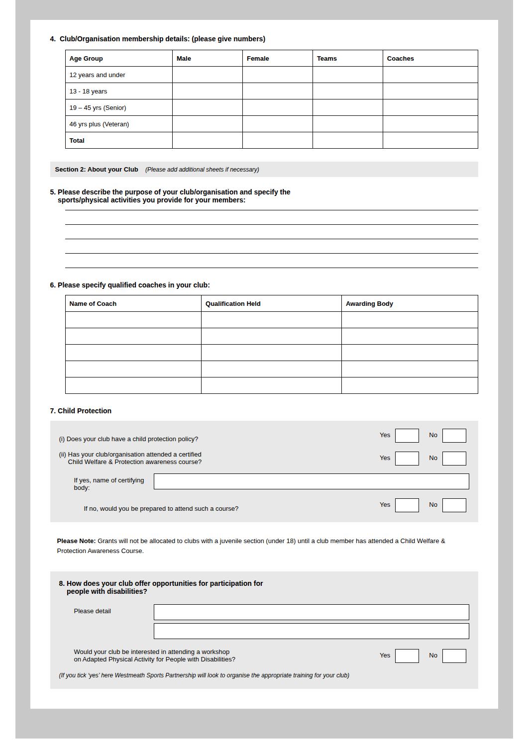4. Club/Organisation membership details: (please give numbers)
| Age Group | Male | Female | Teams | Coaches |
| --- | --- | --- | --- | --- |
| 12 years and under | | | | |
| 13 - 18 years | | | | |
| 19 – 45 yrs (Senior) | | | | |
| 46 yrs plus (Veteran) | | | | |
| Total | | | | |
Section 2: About your Club (Please add additional sheets if necessary)
5. Please describe the purpose of your club/organisation and specify the
sports/physical activities you provide for your members:
6. Please specify qualified coaches in your club:
| Name of Coach | Qualification Held | Awarding Body |
| --- | --- | --- |
7. Child Protection
(i) Does your club have a child protection policy?
Yes No
(ii) Has your club/organisation attended a certified
Child Welfare & Protection awareness course?
Yes No
If yes, name of certifying body:
If no, would you be prepared to attend such a course?
Yes No
Please Note: Grants will not be allocated to clubs with a juvenile section (under 18) until a club member has attended a Child Welfare & Protection Awareness Course.
8. How does your club offer opportunities for participation for
people with disabilities?
Please detail
Would your club be interested in attending a workshop
on Adapted Physical Activity for People with Disabilities?
Yes No
(If you tick ‘yes’ here Westmeath Sports Partnership will look to organise the appropriate training for your club)